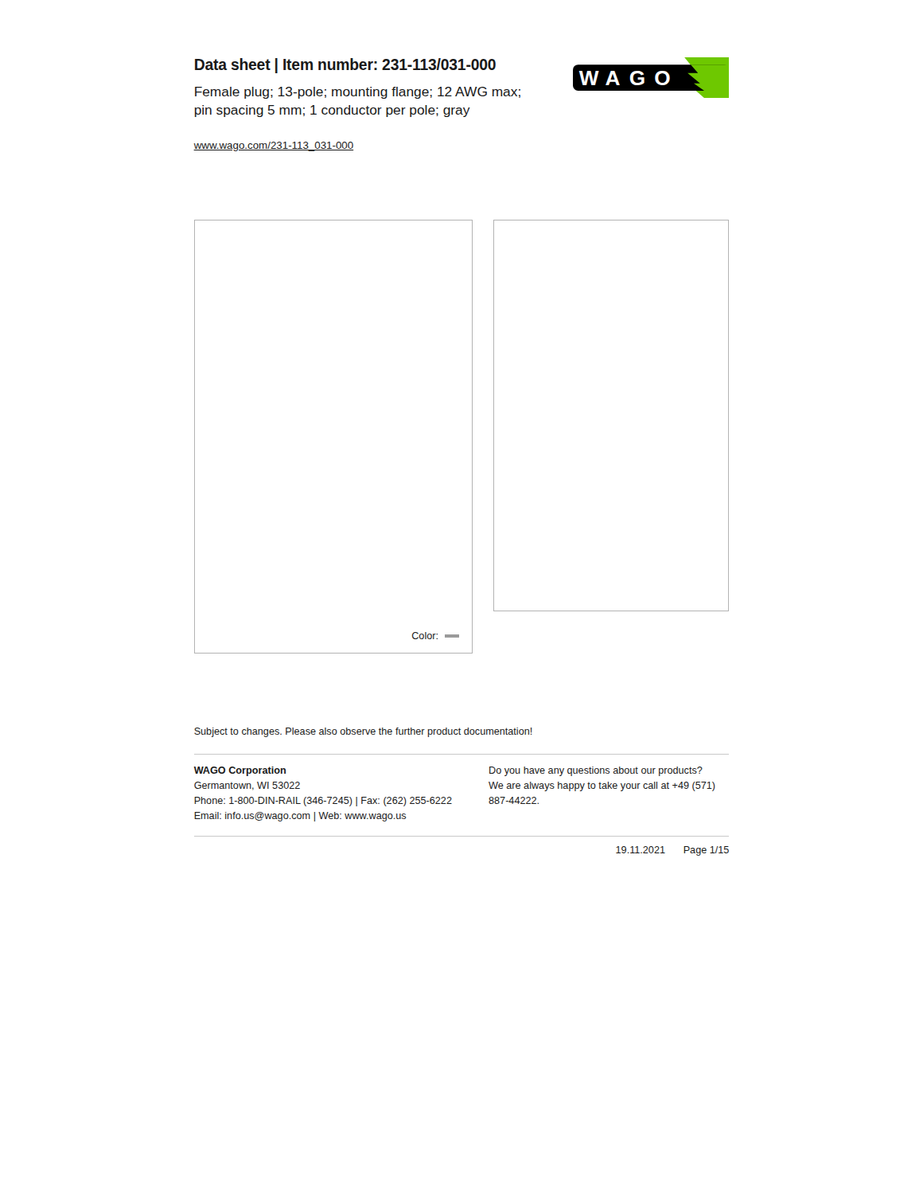Data sheet | Item number: 231-113/031-000
Female plug; 13-pole; mounting flange; 12 AWG max; pin spacing 5 mm; 1 conductor per pole; gray
www.wago.com/231-113_031-000
WAGO W A G O
Color:
Subject to changes. Please also observe the further product documentation!
WAGO Corporation
Germantown, WI 53022
Phone: 1-800-DIN-RAIL (346-7245) | Fax: (262) 255-6222
Email: info.us@wago.com | Web: www.wago.us
Do you have any questions about our products?
We are always happy to take your call at +49 (571) 887-44222.
19.11.2021 Page 1/15